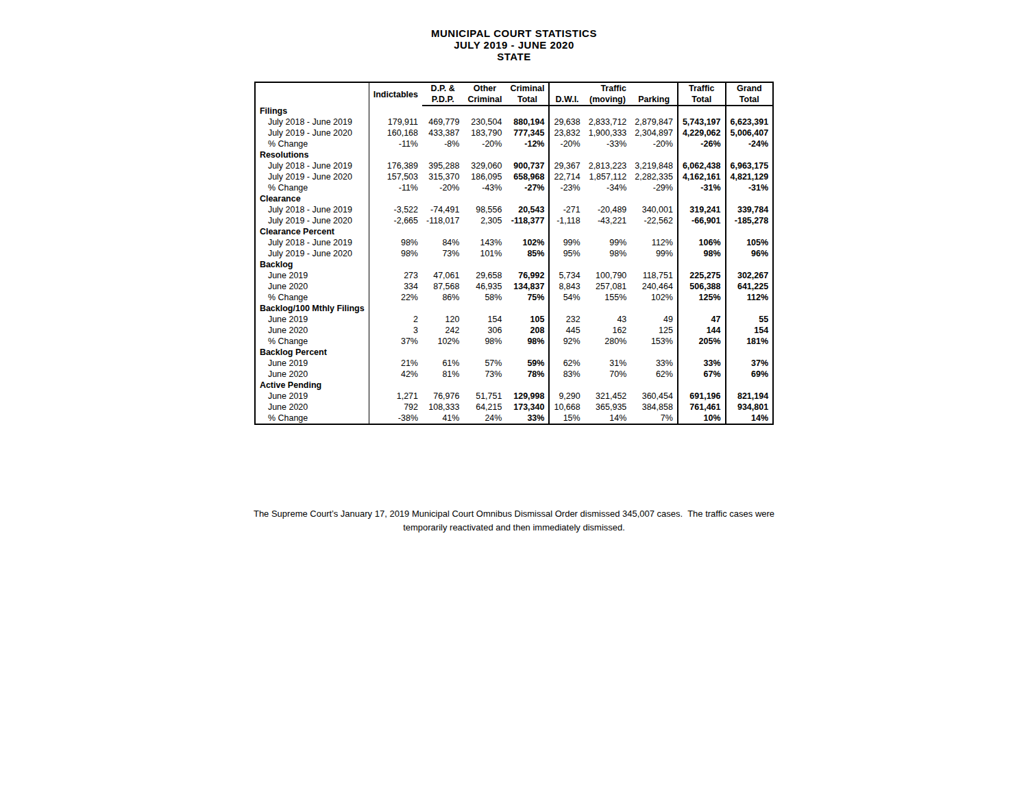MUNICIPAL COURT STATISTICS
JULY 2019 - JUNE 2020
STATE
| | Indictables | D.P. & | Other | Criminal | Traffic | Traffic | Grand |
| --- | --- | --- | --- | --- | --- | --- | --- |
| P.D.P. | Criminal | Total | D.W.I. | (moving) | Parking | Total | Total |
| Filings | | | | | | | | | |
| July 2018 - June 2019 | 179,911 | 469,779 | 230,504 | 880,194 | 29,638 | 2,833,712 | 2,879,847 | 5,743,197 | 6,623,391 |
| July 2019 - June 2020 | 160,168 | 433,387 | 183,790 | 777,345 | 23,832 | 1,900,333 | 2,304,897 | 4,229,062 | 5,006,407 |
| % Change | -11% | -8% | -20% | -12% | -20% | -33% | -20% | -26% | -24% |
| Resolutions | | | | | | | | | |
| July 2018 - June 2019 | 176,389 | 395,288 | 329,060 | 900,737 | 29,367 | 2,813,223 | 3,219,848 | 6,062,438 | 6,963,175 |
| July 2019 - June 2020 | 157,503 | 315,370 | 186,095 | 658,968 | 22,714 | 1,857,112 | 2,282,335 | 4,162,161 | 4,821,129 |
| % Change | -11% | -20% | -43% | -27% | -23% | -34% | -29% | -31% | -31% |
| Clearance | | | | | | | | | |
| July 2018 - June 2019 | -3,522 | -74,491 | 98,556 | 20,543 | -271 | -20,489 | 340,001 | 319,241 | 339,784 |
| July 2019 - June 2020 | -2,665 | -118,017 | 2,305 | -118,377 | -1,118 | -43,221 | -22,562 | -66,901 | -185,278 |
| Clearance Percent | | | | | | | | | |
| July 2018 - June 2019 | 98% | 84% | 143% | 102% | 99% | 99% | 112% | 106% | 105% |
| July 2019 - June 2020 | 98% | 73% | 101% | 85% | 95% | 98% | 99% | 98% | 96% |
| Backlog | | | | | | | | | |
| June 2019 | 273 | 47,061 | 29,658 | 76,992 | 5,734 | 100,790 | 118,751 | 225,275 | 302,267 |
| June 2020 | 334 | 87,568 | 46,935 | 134,837 | 8,843 | 257,081 | 240,464 | 506,388 | 641,225 |
| % Change | 22% | 86% | 58% | 75% | 54% | 155% | 102% | 125% | 112% |
| Backlog/100 Mthly Filings | | | | | | | | | |
| June 2019 | 2 | 120 | 154 | 105 | 232 | 43 | 49 | 47 | 55 |
| June 2020 | 3 | 242 | 306 | 208 | 445 | 162 | 125 | 144 | 154 |
| % Change | 37% | 102% | 98% | 98% | 92% | 280% | 153% | 205% | 181% |
| Backlog Percent | | | | | | | | | |
| June 2019 | 21% | 61% | 57% | 59% | 62% | 31% | 33% | 33% | 37% |
| June 2020 | 42% | 81% | 73% | 78% | 83% | 70% | 62% | 67% | 69% |
| Active Pending | | | | | | | | | |
| June 2019 | 1,271 | 76,976 | 51,751 | 129,998 | 9,290 | 321,452 | 360,454 | 691,196 | 821,194 |
| June 2020 | 792 | 108,333 | 64,215 | 173,340 | 10,668 | 365,935 | 384,858 | 761,461 | 934,801 |
| % Change | -38% | 41% | 24% | 33% | 15% | 14% | 7% | 10% | 14% |
The Supreme Court’s January 17, 2019 Municipal Court Omnibus Dismissal Order dismissed 345,007 cases. The traffic cases were
temporarily reactivated and then immediately dismissed.